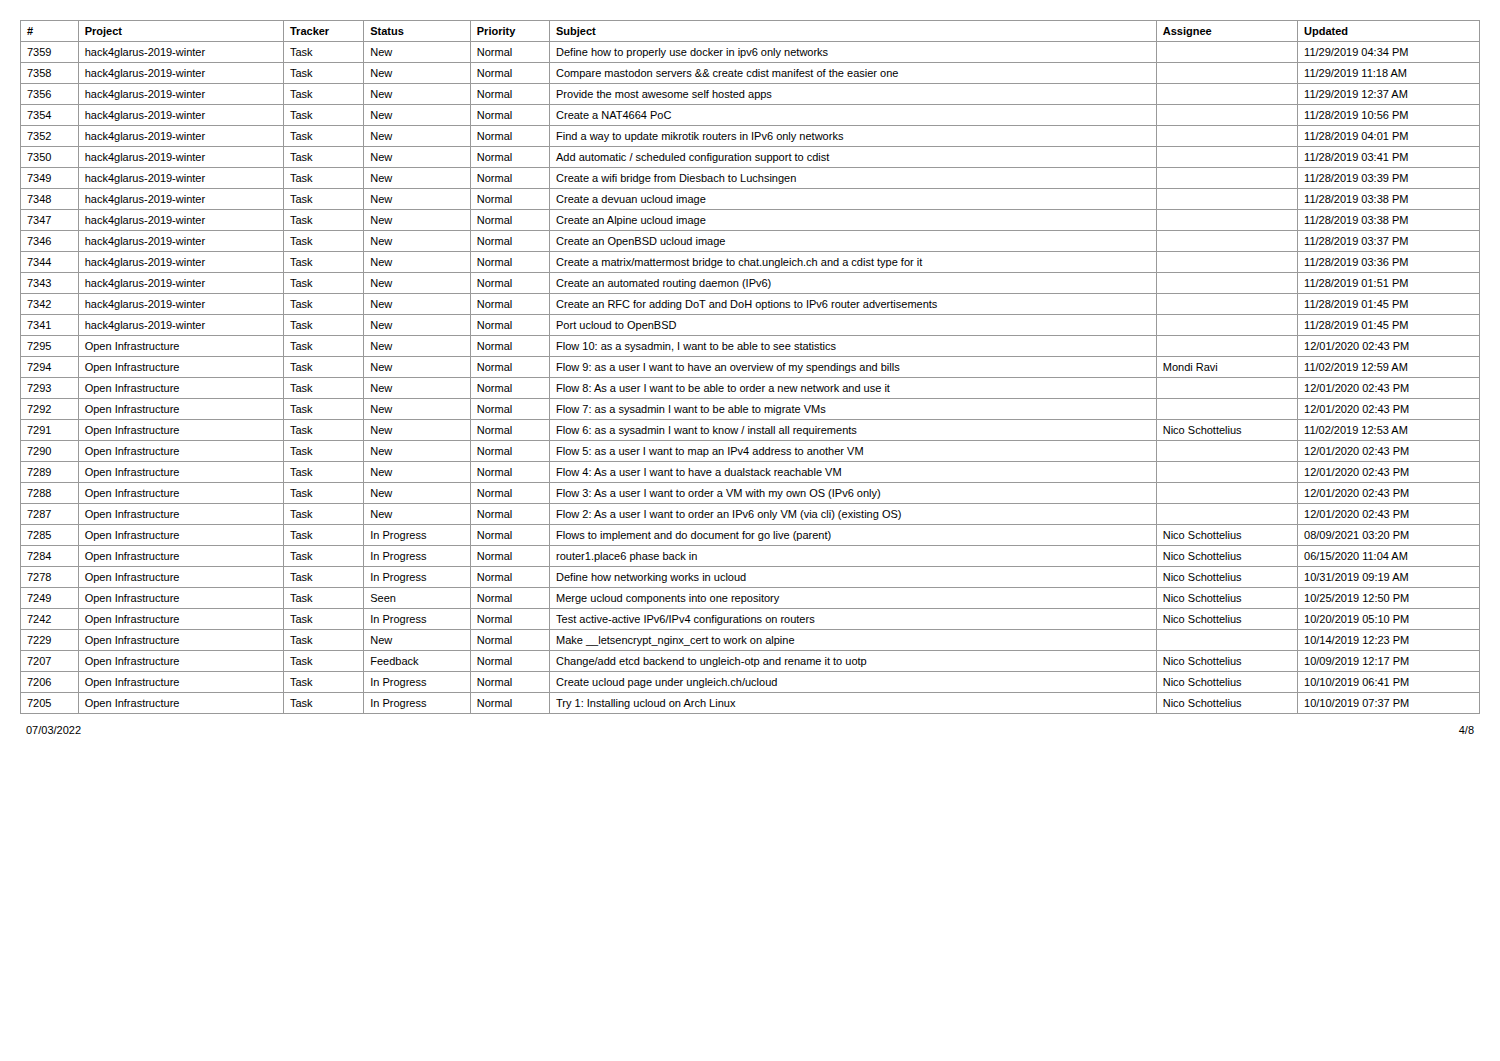| # | Project | Tracker | Status | Priority | Subject | Assignee | Updated |
| --- | --- | --- | --- | --- | --- | --- | --- |
| 7359 | hack4glarus-2019-winter | Task | New | Normal | Define how to properly use docker in ipv6 only networks | | 11/29/2019 04:34 PM |
| 7358 | hack4glarus-2019-winter | Task | New | Normal | Compare mastodon servers && create cdist manifest of the easier one | | 11/29/2019 11:18 AM |
| 7356 | hack4glarus-2019-winter | Task | New | Normal | Provide the most awesome self hosted apps | | 11/29/2019 12:37 AM |
| 7354 | hack4glarus-2019-winter | Task | New | Normal | Create a NAT4664 PoC | | 11/28/2019 10:56 PM |
| 7352 | hack4glarus-2019-winter | Task | New | Normal | Find a way to update mikrotik routers in IPv6 only networks | | 11/28/2019 04:01 PM |
| 7350 | hack4glarus-2019-winter | Task | New | Normal | Add automatic / scheduled configuration support to cdist | | 11/28/2019 03:41 PM |
| 7349 | hack4glarus-2019-winter | Task | New | Normal | Create a wifi bridge from Diesbach to Luchsingen | | 11/28/2019 03:39 PM |
| 7348 | hack4glarus-2019-winter | Task | New | Normal | Create a devuan ucloud image | | 11/28/2019 03:38 PM |
| 7347 | hack4glarus-2019-winter | Task | New | Normal | Create an Alpine ucloud image | | 11/28/2019 03:38 PM |
| 7346 | hack4glarus-2019-winter | Task | New | Normal | Create an OpenBSD ucloud image | | 11/28/2019 03:37 PM |
| 7344 | hack4glarus-2019-winter | Task | New | Normal | Create a matrix/mattermost bridge to chat.ungleich.ch and a cdist type for it | | 11/28/2019 03:36 PM |
| 7343 | hack4glarus-2019-winter | Task | New | Normal | Create an automated routing daemon (IPv6) | | 11/28/2019 01:51 PM |
| 7342 | hack4glarus-2019-winter | Task | New | Normal | Create an RFC for adding DoT and DoH options to IPv6 router advertisements | | 11/28/2019 01:45 PM |
| 7341 | hack4glarus-2019-winter | Task | New | Normal | Port ucloud to OpenBSD | | 11/28/2019 01:45 PM |
| 7295 | Open Infrastructure | Task | New | Normal | Flow 10: as a sysadmin, I want to be able to see statistics | | 12/01/2020 02:43 PM |
| 7294 | Open Infrastructure | Task | New | Normal | Flow 9: as a user I want to have an overview of my spendings and bills | Mondi Ravi | 11/02/2019 12:59 AM |
| 7293 | Open Infrastructure | Task | New | Normal | Flow 8: As a user I want to be able to order a new network and use it | | 12/01/2020 02:43 PM |
| 7292 | Open Infrastructure | Task | New | Normal | Flow 7: as a sysadmin I want to be able to migrate VMs | | 12/01/2020 02:43 PM |
| 7291 | Open Infrastructure | Task | New | Normal | Flow 6: as a sysadmin I want to know / install all requirements | Nico Schottelius | 11/02/2019 12:53 AM |
| 7290 | Open Infrastructure | Task | New | Normal | Flow 5: as a user I want to map an IPv4 address to another VM | | 12/01/2020 02:43 PM |
| 7289 | Open Infrastructure | Task | New | Normal | Flow 4: As a user I want to have a dualstack reachable VM | | 12/01/2020 02:43 PM |
| 7288 | Open Infrastructure | Task | New | Normal | Flow 3: As a user I want to order a VM with my own OS (IPv6 only) | | 12/01/2020 02:43 PM |
| 7287 | Open Infrastructure | Task | New | Normal | Flow 2: As a user I want to order an IPv6 only VM (via cli) (existing OS) | | 12/01/2020 02:43 PM |
| 7285 | Open Infrastructure | Task | In Progress | Normal | Flows to implement and do document for go live (parent) | Nico Schottelius | 08/09/2021 03:20 PM |
| 7284 | Open Infrastructure | Task | In Progress | Normal | router1.place6 phase back in | Nico Schottelius | 06/15/2020 11:04 AM |
| 7278 | Open Infrastructure | Task | In Progress | Normal | Define how networking works in ucloud | Nico Schottelius | 10/31/2019 09:19 AM |
| 7249 | Open Infrastructure | Task | Seen | Normal | Merge ucloud components into one repository | Nico Schottelius | 10/25/2019 12:50 PM |
| 7242 | Open Infrastructure | Task | In Progress | Normal | Test active-active IPv6/IPv4 configurations on routers | Nico Schottelius | 10/20/2019 05:10 PM |
| 7229 | Open Infrastructure | Task | New | Normal | Make __letsencrypt_nginx_cert to work on alpine | | 10/14/2019 12:23 PM |
| 7207 | Open Infrastructure | Task | Feedback | Normal | Change/add etcd backend to ungleich-otp and rename it to uotp | Nico Schottelius | 10/09/2019 12:17 PM |
| 7206 | Open Infrastructure | Task | In Progress | Normal | Create ucloud page under ungleich.ch/ucloud | Nico Schottelius | 10/10/2019 06:41 PM |
| 7205 | Open Infrastructure | Task | In Progress | Normal | Try 1: Installing ucloud on Arch Linux | Nico Schottelius | 10/10/2019 07:37 PM |
| 07/03/2022 | 4/8 |